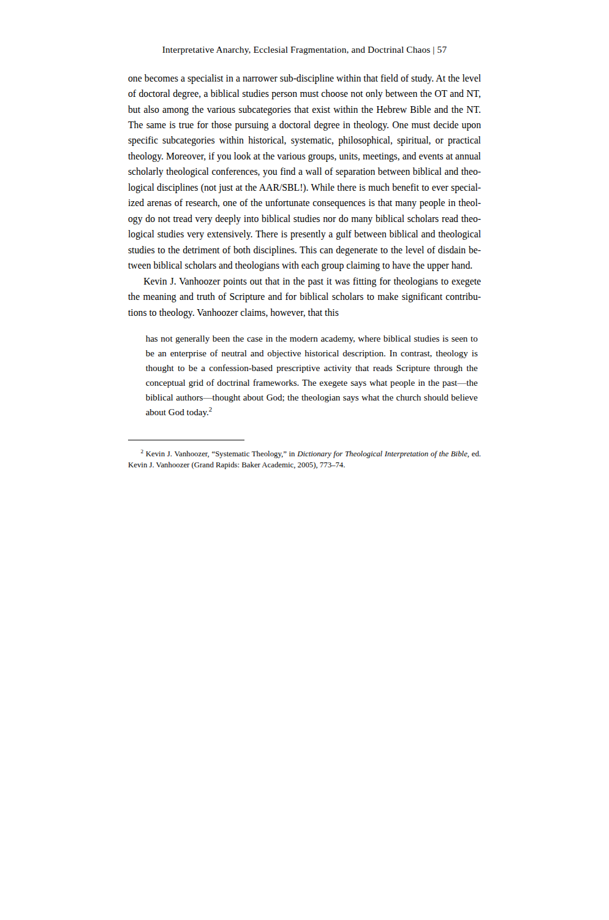Interpretative Anarchy, Ecclesial Fragmentation, and Doctrinal Chaos | 57
one becomes a specialist in a narrower sub-discipline within that field of study. At the level of doctoral degree, a biblical studies person must choose not only between the OT and NT, but also among the various subcategories that exist within the Hebrew Bible and the NT. The same is true for those pursuing a doctoral degree in theology. One must decide upon specific subcategories within historical, systematic, philosophical, spiritual, or practical theology. Moreover, if you look at the various groups, units, meetings, and events at annual scholarly theological conferences, you find a wall of separation between biblical and theological disciplines (not just at the AAR/SBL!). While there is much benefit to ever specialized arenas of research, one of the unfortunate consequences is that many people in theology do not tread very deeply into biblical studies nor do many biblical scholars read theological studies very extensively. There is presently a gulf between biblical and theological studies to the detriment of both disciplines. This can degenerate to the level of disdain between biblical scholars and theologians with each group claiming to have the upper hand.
Kevin J. Vanhoozer points out that in the past it was fitting for theologians to exegete the meaning and truth of Scripture and for biblical scholars to make significant contributions to theology. Vanhoozer claims, however, that this
has not generally been the case in the modern academy, where biblical studies is seen to be an enterprise of neutral and objective historical description. In contrast, theology is thought to be a confession-based prescriptive activity that reads Scripture through the conceptual grid of doctrinal frameworks. The exegete says what people in the past—the biblical authors—thought about God; the theologian says what the church should believe about God today.2
2 Kevin J. Vanhoozer, “Systematic Theology,” in Dictionary for Theological Interpretation of the Bible, ed. Kevin J. Vanhoozer (Grand Rapids: Baker Academic, 2005), 773–74.